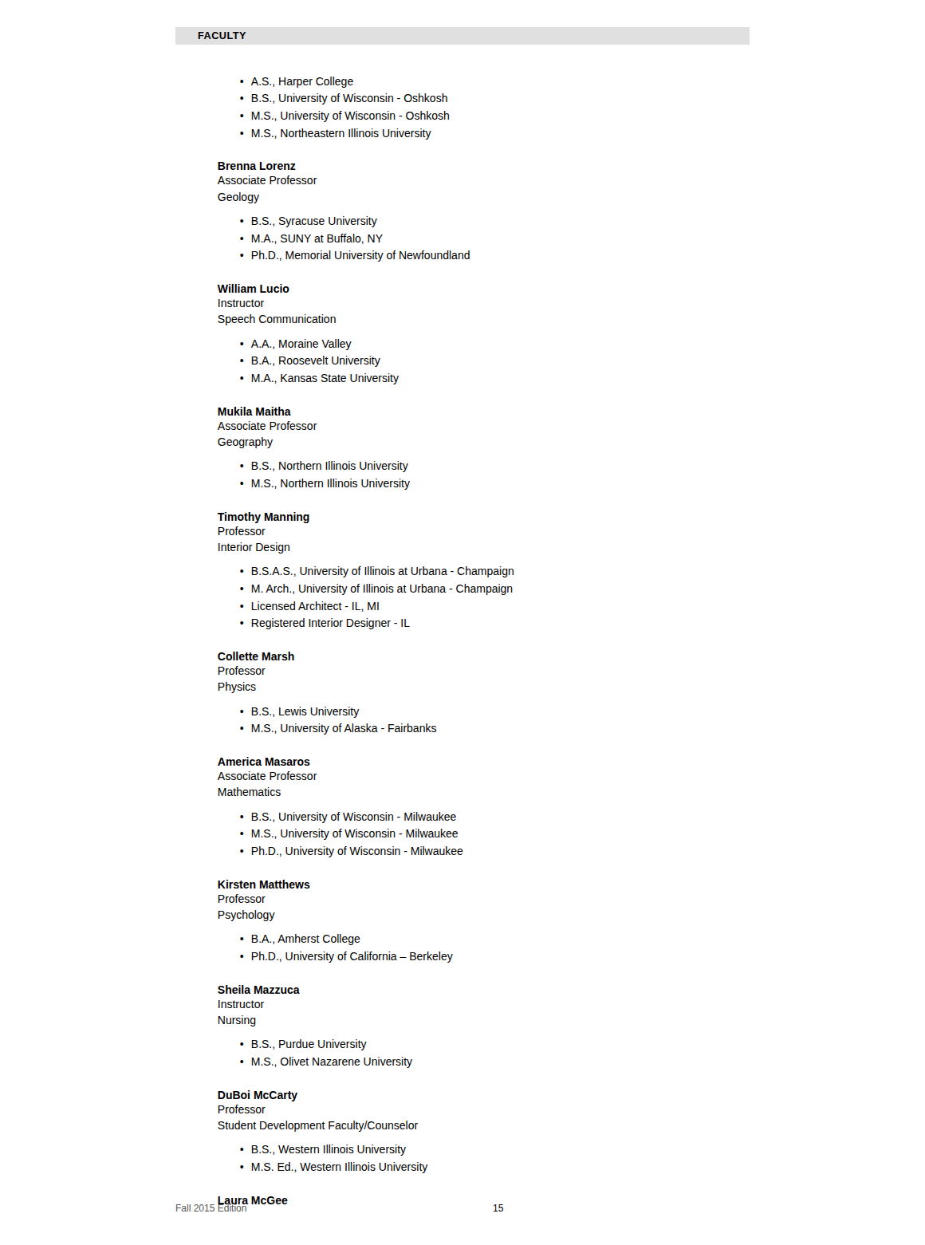FACULTY
A.S., Harper College
B.S., University of Wisconsin - Oshkosh
M.S., University of Wisconsin - Oshkosh
M.S., Northeastern Illinois University
Brenna Lorenz
Associate Professor
Geology
B.S., Syracuse University
M.A., SUNY at Buffalo, NY
Ph.D., Memorial University of Newfoundland
William Lucio
Instructor
Speech Communication
A.A., Moraine Valley
B.A., Roosevelt University
M.A., Kansas State University
Mukila Maitha
Associate Professor
Geography
B.S., Northern Illinois University
M.S., Northern Illinois University
Timothy Manning
Professor
Interior Design
B.S.A.S., University of Illinois at Urbana - Champaign
M. Arch., University of Illinois at Urbana - Champaign
Licensed Architect - IL, MI
Registered Interior Designer - IL
Collette Marsh
Professor
Physics
B.S., Lewis University
M.S., University of Alaska - Fairbanks
America Masaros
Associate Professor
Mathematics
B.S., University of Wisconsin - Milwaukee
M.S., University of Wisconsin - Milwaukee
Ph.D., University of Wisconsin - Milwaukee
Kirsten Matthews
Professor
Psychology
B.A., Amherst College
Ph.D., University of California – Berkeley
Sheila Mazzuca
Instructor
Nursing
B.S., Purdue University
M.S., Olivet Nazarene University
DuBoi McCarty
Professor
Student Development Faculty/Counselor
B.S., Western Illinois University
M.S. Ed., Western Illinois University
Laura McGee
Fall 2015 Edition
15